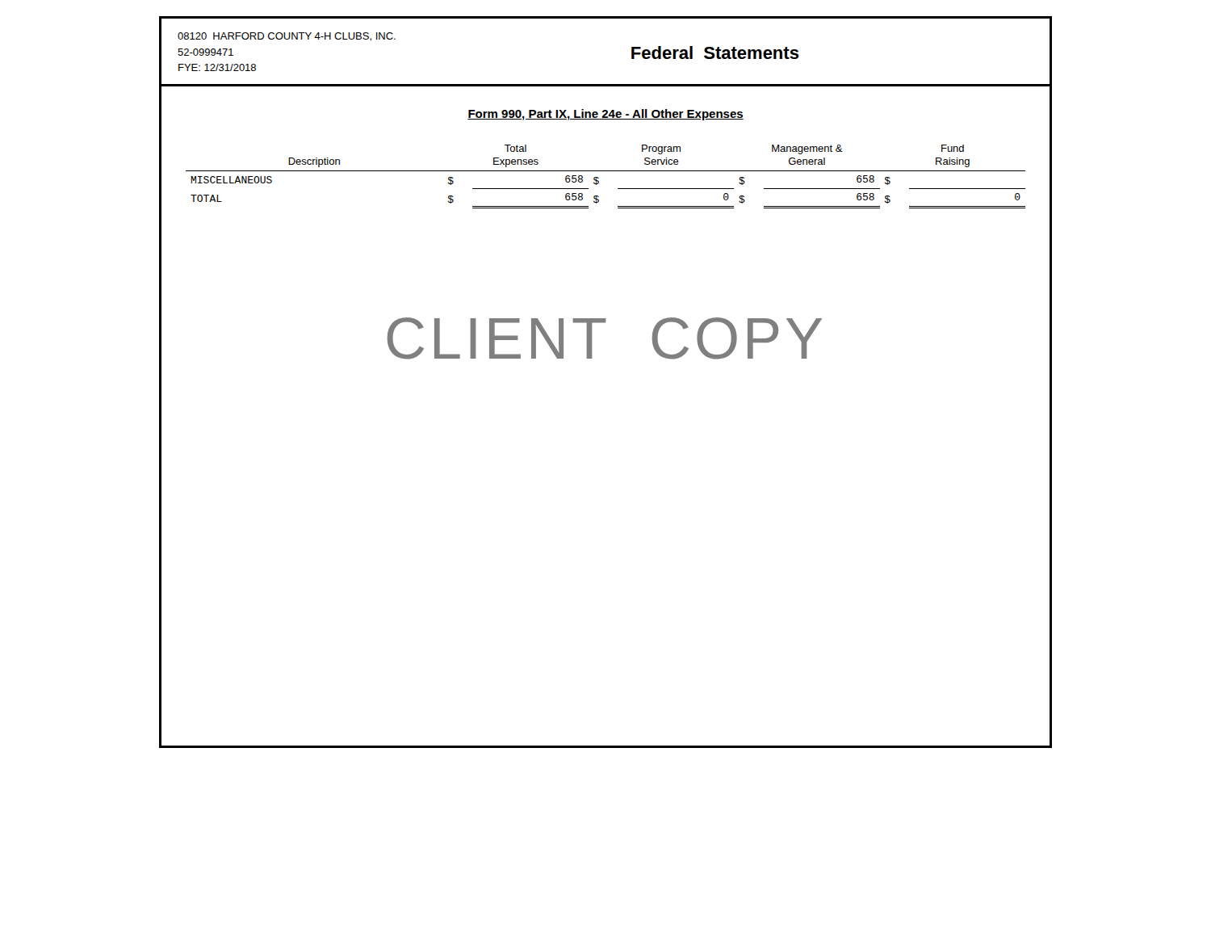08120 HARFORD COUNTY 4-H CLUBS, INC.
52-0999471
FYE: 12/31/2018
Federal Statements
Form 990, Part IX, Line 24e - All Other Expenses
| Description | Total Expenses | Program Service | Management & General | Fund Raising |
| --- | --- | --- | --- | --- |
| MISCELLANEOUS | $ | 658 | $ | | $ | 658 | $ | |
| TOTAL | $ | 658 | $ | 0 | $ | 658 | $ | 0 |
CLIENT COPY